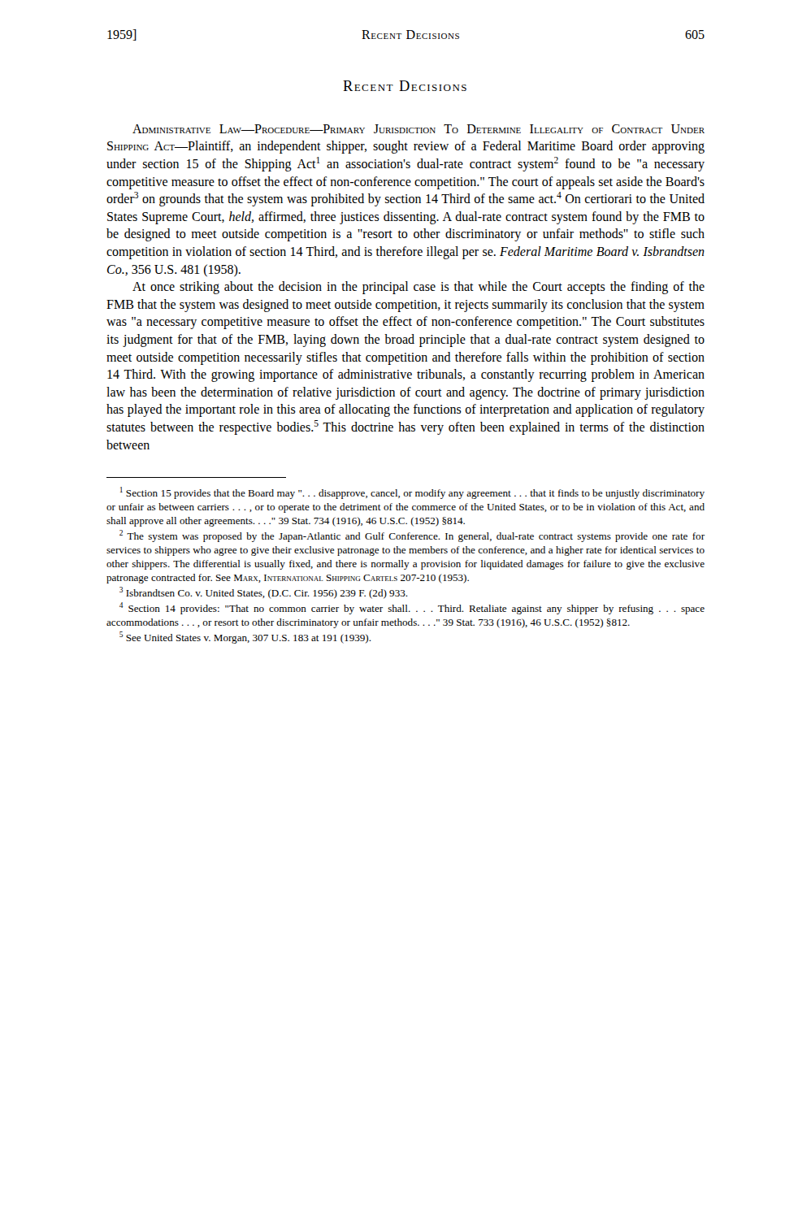1959] Recent Decisions 605
Recent Decisions
Administrative Law—Procedure—Primary Jurisdiction To Determine Illegality of Contract Under Shipping Act—Plaintiff, an independent shipper, sought review of a Federal Maritime Board order approving under section 15 of the Shipping Act1 an association's dual-rate contract system2 found to be "a necessary competitive measure to offset the effect of non-conference competition." The court of appeals set aside the Board's order3 on grounds that the system was prohibited by section 14 Third of the same act.4 On certiorari to the United States Supreme Court, held, affirmed, three justices dissenting. A dual-rate contract system found by the FMB to be designed to meet outside competition is a "resort to other discriminatory or unfair methods" to stifle such competition in violation of section 14 Third, and is therefore illegal per se. Federal Maritime Board v. Isbrandtsen Co., 356 U.S. 481 (1958).
At once striking about the decision in the principal case is that while the Court accepts the finding of the FMB that the system was designed to meet outside competition, it rejects summarily its conclusion that the system was "a necessary competitive measure to offset the effect of non-conference competition." The Court substitutes its judgment for that of the FMB, laying down the broad principle that a dual-rate contract system designed to meet outside competition necessarily stifles that competition and therefore falls within the prohibition of section 14 Third. With the growing importance of administrative tribunals, a constantly recurring problem in American law has been the determination of relative jurisdiction of court and agency. The doctrine of primary jurisdiction has played the important role in this area of allocating the functions of interpretation and application of regulatory statutes between the respective bodies.5 This doctrine has very often been explained in terms of the distinction between
1 Section 15 provides that the Board may ". . . disapprove, cancel, or modify any agreement . . . that it finds to be unjustly discriminatory or unfair as between carriers . . . , or to operate to the detriment of the commerce of the United States, or to be in violation of this Act, and shall approve all other agreements. . . ." 39 Stat. 734 (1916), 46 U.S.C. (1952) §814.
2 The system was proposed by the Japan-Atlantic and Gulf Conference. In general, dual-rate contract systems provide one rate for services to shippers who agree to give their exclusive patronage to the members of the conference, and a higher rate for identical services to other shippers. The differential is usually fixed, and there is normally a provision for liquidated damages for failure to give the exclusive patronage contracted for. See Marx, International Shipping Cartels 207-210 (1953).
3 Isbrandtsen Co. v. United States, (D.C. Cir. 1956) 239 F. (2d) 933.
4 Section 14 provides: "That no common carrier by water shall. . . . Third. Retaliate against any shipper by refusing . . . space accommodations . . . , or resort to other discriminatory or unfair methods. . . ." 39 Stat. 733 (1916), 46 U.S.C. (1952) §812.
5 See United States v. Morgan, 307 U.S. 183 at 191 (1939).